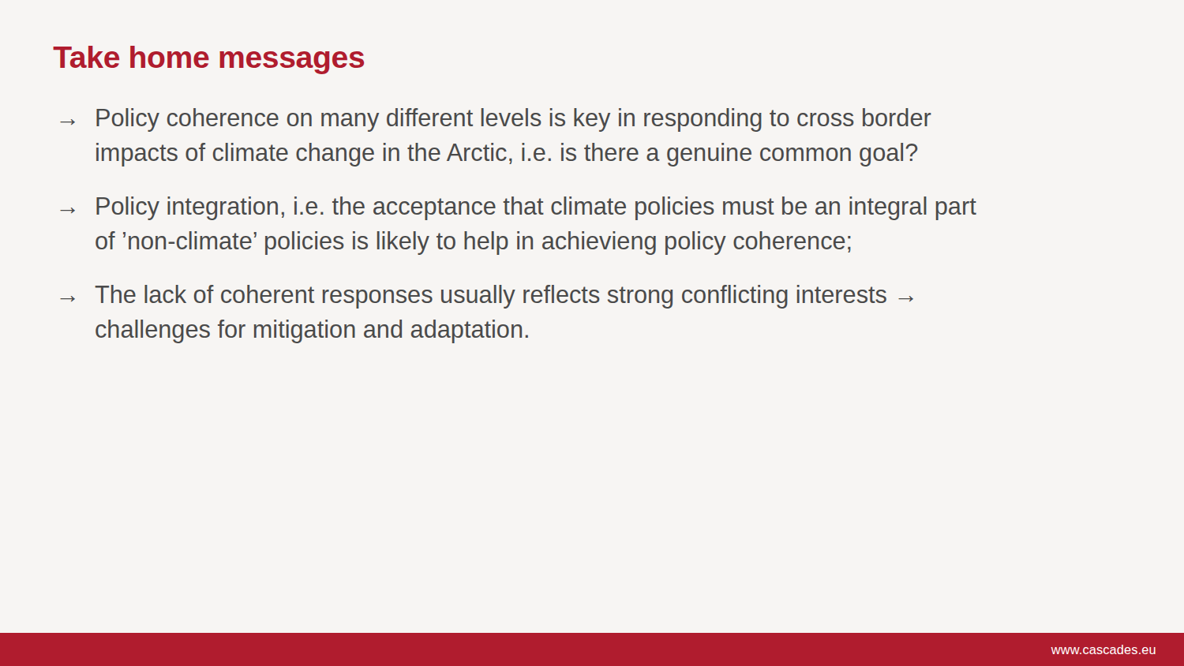Take home messages
Policy coherence on many different levels is key in responding to cross border impacts of climate change in the Arctic, i.e. is there a genuine common goal?
Policy integration, i.e. the acceptance that climate policies must be an integral part of ’non-climate’ policies is likely to help in achievieng policy coherence;
The lack of coherent responses usually reflects strong conflicting interests → challenges for mitigation and adaptation.
www.cascades.eu